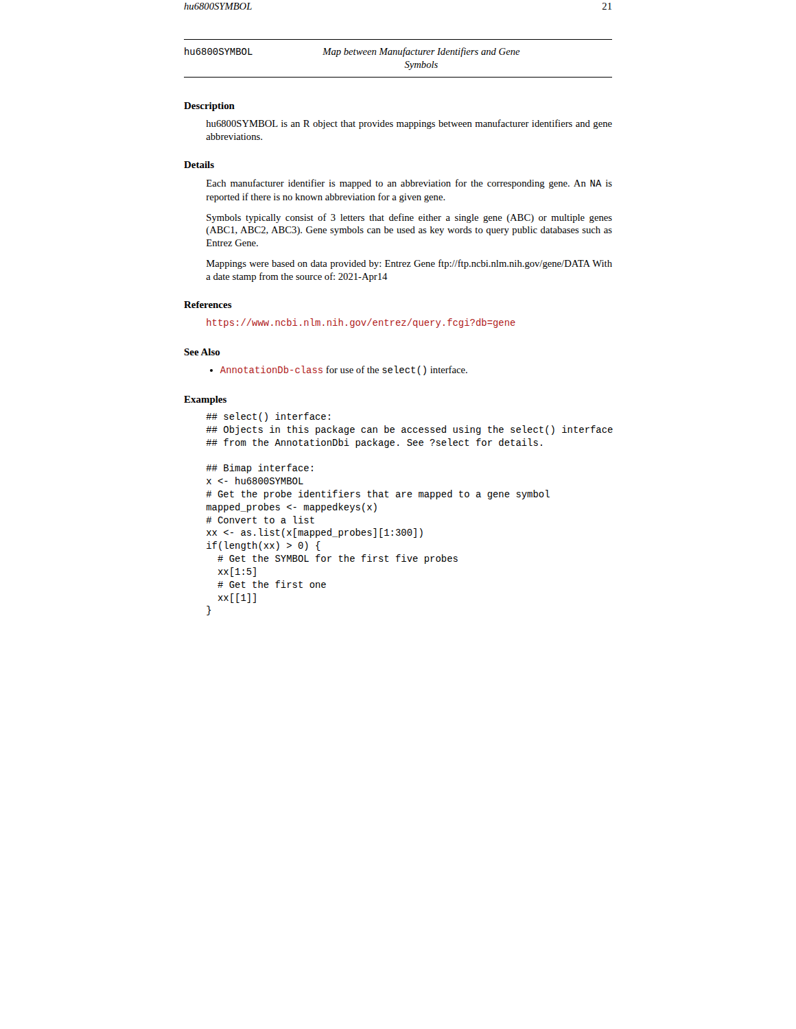hu6800SYMBOL 21
hu6800SYMBOL Map between Manufacturer Identifiers and Gene Symbols
Description
hu6800SYMBOL is an R object that provides mappings between manufacturer identifiers and gene abbreviations.
Details
Each manufacturer identifier is mapped to an abbreviation for the corresponding gene. An NA is reported if there is no known abbreviation for a given gene.
Symbols typically consist of 3 letters that define either a single gene (ABC) or multiple genes (ABC1, ABC2, ABC3). Gene symbols can be used as key words to query public databases such as Entrez Gene.
Mappings were based on data provided by: Entrez Gene ftp://ftp.ncbi.nlm.nih.gov/gene/DATA With a date stamp from the source of: 2021-Apr14
References
https://www.ncbi.nlm.nih.gov/entrez/query.fcgi?db=gene
See Also
AnnotationDb-class for use of the select() interface.
Examples
## select() interface:
## Objects in this package can be accessed using the select() interface
## from the AnnotationDbi package. See ?select for details.

## Bimap interface:
x <- hu6800SYMBOL
# Get the probe identifiers that are mapped to a gene symbol
mapped_probes <- mappedkeys(x)
# Convert to a list
xx <- as.list(x[mapped_probes][1:300])
if(length(xx) > 0) {
  # Get the SYMBOL for the first five probes
  xx[1:5]
  # Get the first one
  xx[[1]]
}